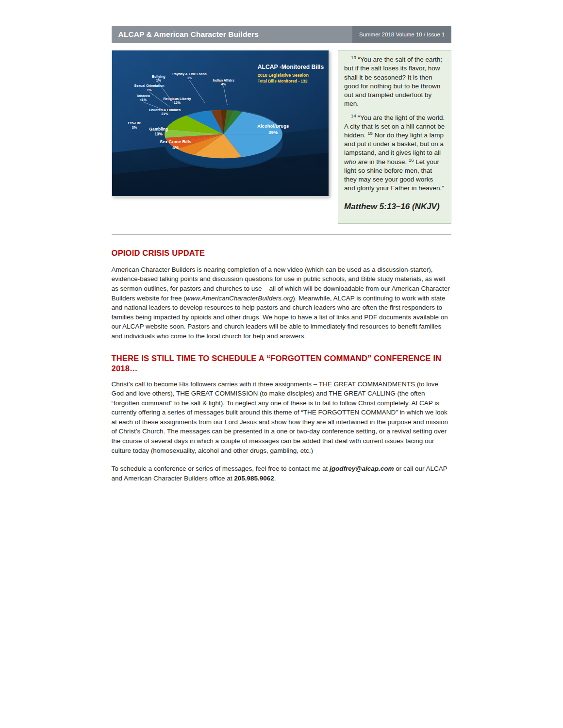ALCAP & American Character Builders
Summer 2018 Volume 10 / Issue 1
ALCAP -Monitored Bills 2018 Legislative Session Total Bills Monitored - 132 Alcohol/Drugs 29% Sex Crime Bills 4% Gambling 13% Pro-Life 3% Children & Families 21% Religious Liberty 12% Tobacco <1% Sexual Orientation 1% Bullying 1% Payday & Title Loans 1% Indian Affairs 4%
13 “You are the salt of the earth; but if the salt loses its flavor, how shall it be seasoned? It is then good for nothing but to be thrown out and trampled underfoot by men.
14 “You are the light of the world. A city that is set on a hill cannot be hidden. 15 Nor do they light a lamp and put it under a basket, but on a lampstand, and it gives light to all who are in the house. 16 Let your light so shine before men, that they may see your good works and glorify your Father in heaven.”
Matthew 5:13–16 (NKJV)
Opioid Crisis Update
American Character Builders is nearing completion of a new video (which can be used as a discussion-starter), evidence-based talking points and discussion questions for use in public schools, and Bible study materials, as well as sermon outlines, for pastors and churches to use – all of which will be downloadable from our American Character Builders website for free (www.AmericanCharacterBuilders.org). Meanwhile, ALCAP is continuing to work with state and national leaders to develop resources to help pastors and church leaders who are often the first responders to families being impacted by opioids and other drugs. We hope to have a list of links and PDF documents available on our ALCAP website soon. Pastors and church leaders will be able to immediately find resources to benefit families and individuals who come to the local church for help and answers.
There is still time to schedule a “Forgotten Command” Conference in 2018…
Christ’s call to become His followers carries with it three assignments – THE GREAT COMMANDMENTS (to love God and love others), THE GREAT COMMISSION (to make disciples) and THE GREAT CALLING (the often “forgotten command” to be salt & light). To neglect any one of these is to fail to follow Christ completely. ALCAP is currently offering a series of messages built around this theme of “THE FORGOTTEN COMMAND” in which we look at each of these assignments from our Lord Jesus and show how they are all intertwined in the purpose and mission of Christ’s Church. The messages can be presented in a one or two-day conference setting, or a revival setting over the course of several days in which a couple of messages can be added that deal with current issues facing our culture today (homosexuality, alcohol and other drugs, gambling, etc.)
To schedule a conference or series of messages, feel free to contact me at jgodfrey@alcap.com or call our ALCAP and American Character Builders office at 205.985.9062.